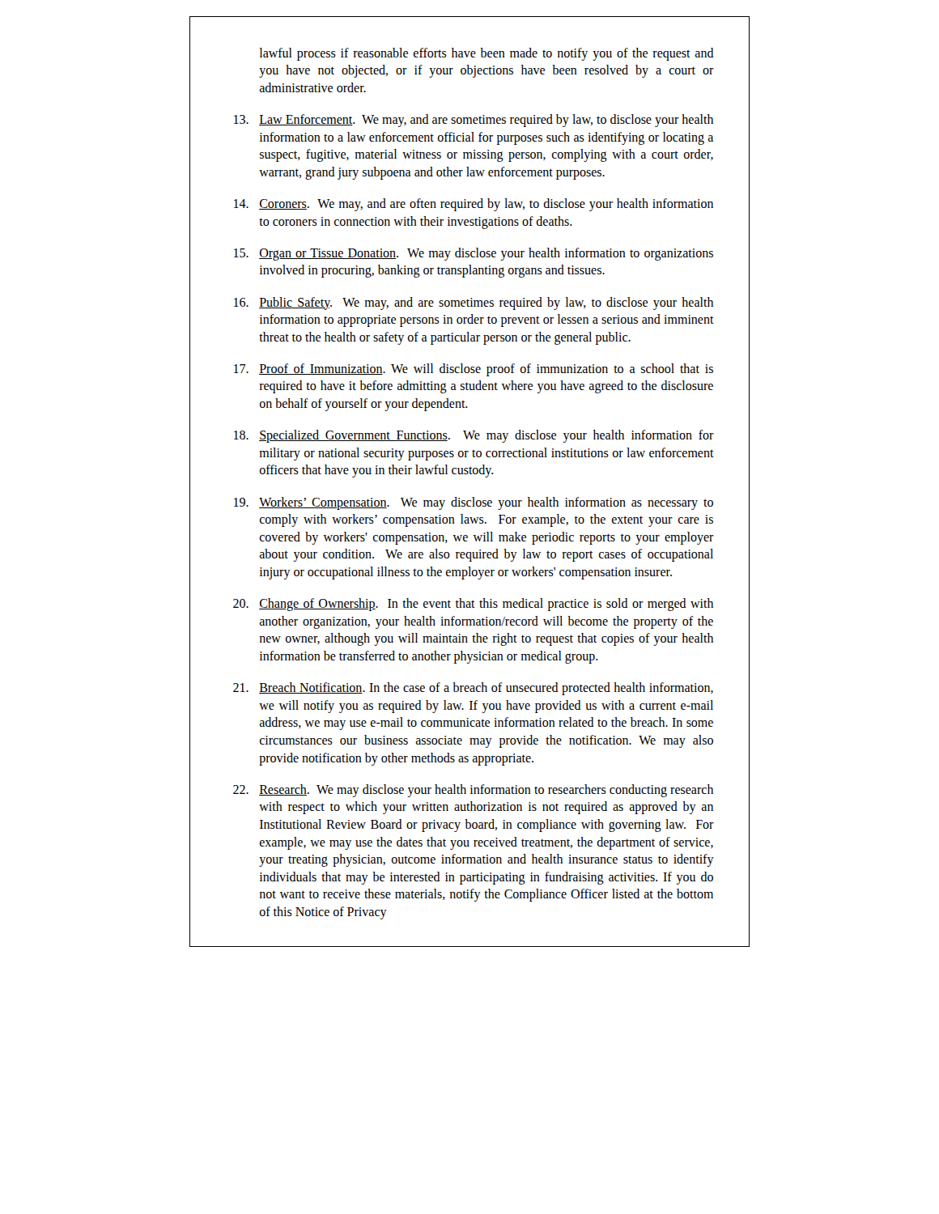lawful process if reasonable efforts have been made to notify you of the request and you have not objected, or if your objections have been resolved by a court or administrative order.
13. Law Enforcement. We may, and are sometimes required by law, to disclose your health information to a law enforcement official for purposes such as identifying or locating a suspect, fugitive, material witness or missing person, complying with a court order, warrant, grand jury subpoena and other law enforcement purposes.
14. Coroners. We may, and are often required by law, to disclose your health information to coroners in connection with their investigations of deaths.
15. Organ or Tissue Donation. We may disclose your health information to organizations involved in procuring, banking or transplanting organs and tissues.
16. Public Safety. We may, and are sometimes required by law, to disclose your health information to appropriate persons in order to prevent or lessen a serious and imminent threat to the health or safety of a particular person or the general public.
17. Proof of Immunization. We will disclose proof of immunization to a school that is required to have it before admitting a student where you have agreed to the disclosure on behalf of yourself or your dependent.
18. Specialized Government Functions. We may disclose your health information for military or national security purposes or to correctional institutions or law enforcement officers that have you in their lawful custody.
19. Workers’ Compensation. We may disclose your health information as necessary to comply with workers’ compensation laws. For example, to the extent your care is covered by workers' compensation, we will make periodic reports to your employer about your condition. We are also required by law to report cases of occupational injury or occupational illness to the employer or workers' compensation insurer.
20. Change of Ownership. In the event that this medical practice is sold or merged with another organization, your health information/record will become the property of the new owner, although you will maintain the right to request that copies of your health information be transferred to another physician or medical group.
21. Breach Notification. In the case of a breach of unsecured protected health information, we will notify you as required by law. If you have provided us with a current e-mail address, we may use e-mail to communicate information related to the breach. In some circumstances our business associate may provide the notification. We may also provide notification by other methods as appropriate.
22. Research. We may disclose your health information to researchers conducting research with respect to which your written authorization is not required as approved by an Institutional Review Board or privacy board, in compliance with governing law. For example, we may use the dates that you received treatment, the department of service, your treating physician, outcome information and health insurance status to identify individuals that may be interested in participating in fundraising activities. If you do not want to receive these materials, notify the Compliance Officer listed at the bottom of this Notice of Privacy